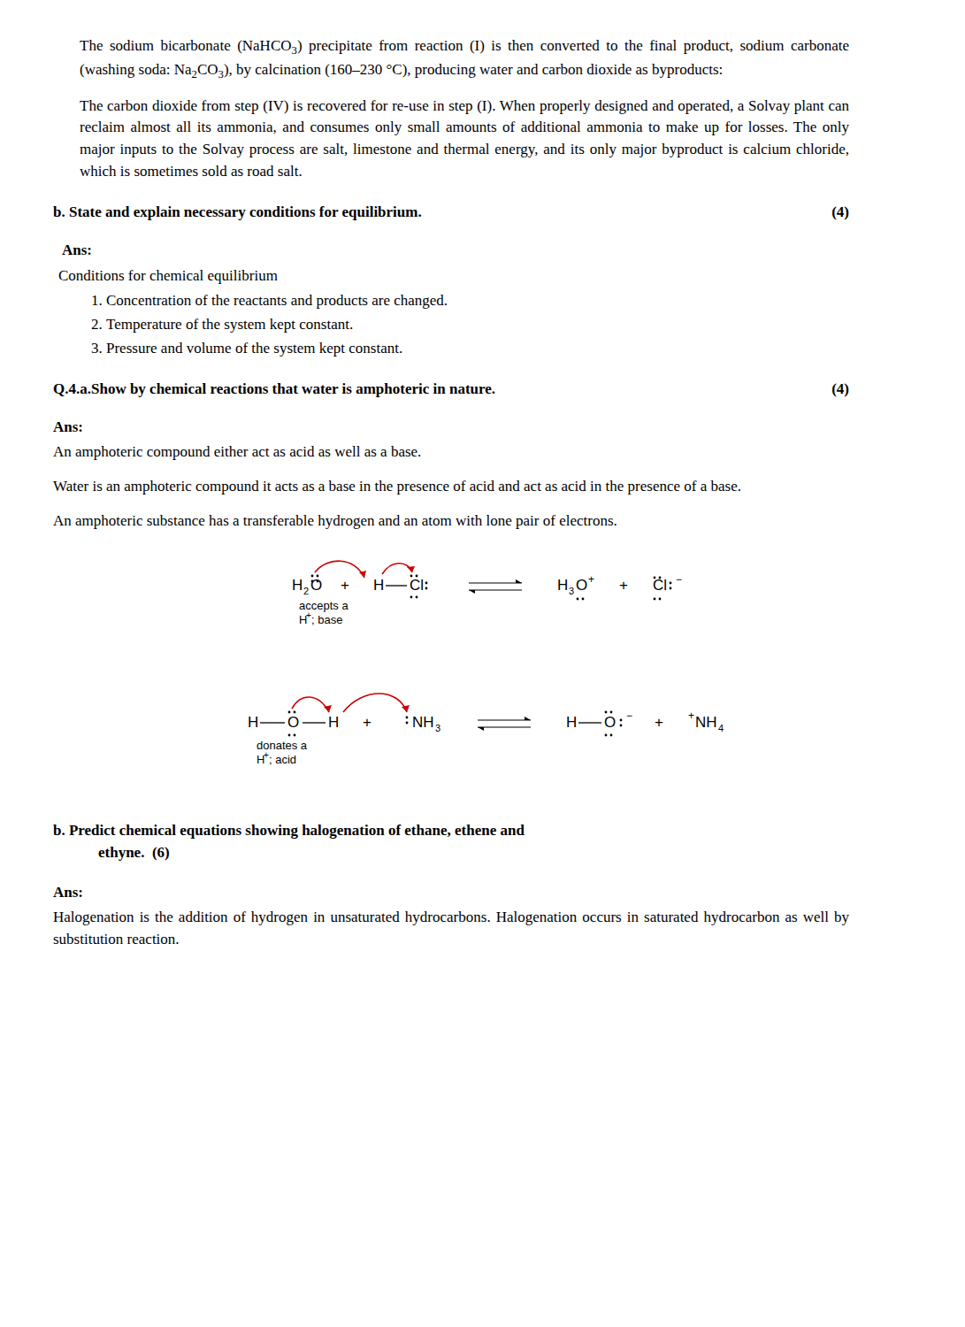The sodium bicarbonate (NaHCO3) precipitate from reaction (I) is then converted to the final product, sodium carbonate (washing soda: Na2 CO3), by calcination (160–230 °C), producing water and carbon dioxide as byproducts:
The carbon dioxide from step (IV) is recovered for re-use in step (I). When properly designed and operated, a Solvay plant can reclaim almost all its ammonia, and consumes only small amounts of additional ammonia to make up for losses. The only major inputs to the Solvay process are salt, limestone and thermal energy, and its only major byproduct is calcium chloride, which is sometimes sold as road salt.
b. State and explain necessary conditions for equilibrium. (4)
Ans:
Conditions for chemical equilibrium
Concentration of the reactants and products are changed.
Temperature of the system kept constant.
Pressure and volume of the system kept constant.
Q.4.a.Show by chemical reactions that water is amphoteric in nature. (4)
Ans:
An amphoteric compound either act as acid as well as a base.
Water is an amphoteric compound it acts as a base in the presence of acid and act as acid in the presence of a base.
An amphoteric substance has a transferable hydrogen and an atom with lone pair of electrons.
H 2 O + H Cl accepts a H + ; base H 3 O + + Cl − H O H + NH 3 donates a H + ; acid H O − + + NH 4
b. Predict chemical equations showing halogenation of ethane, ethene and
ethyne. (6)
Ans:
Halogenation is the addition of hydrogen in unsaturated hydrocarbons. Halogenation occurs in saturated hydrocarbon as well by substitution reaction.